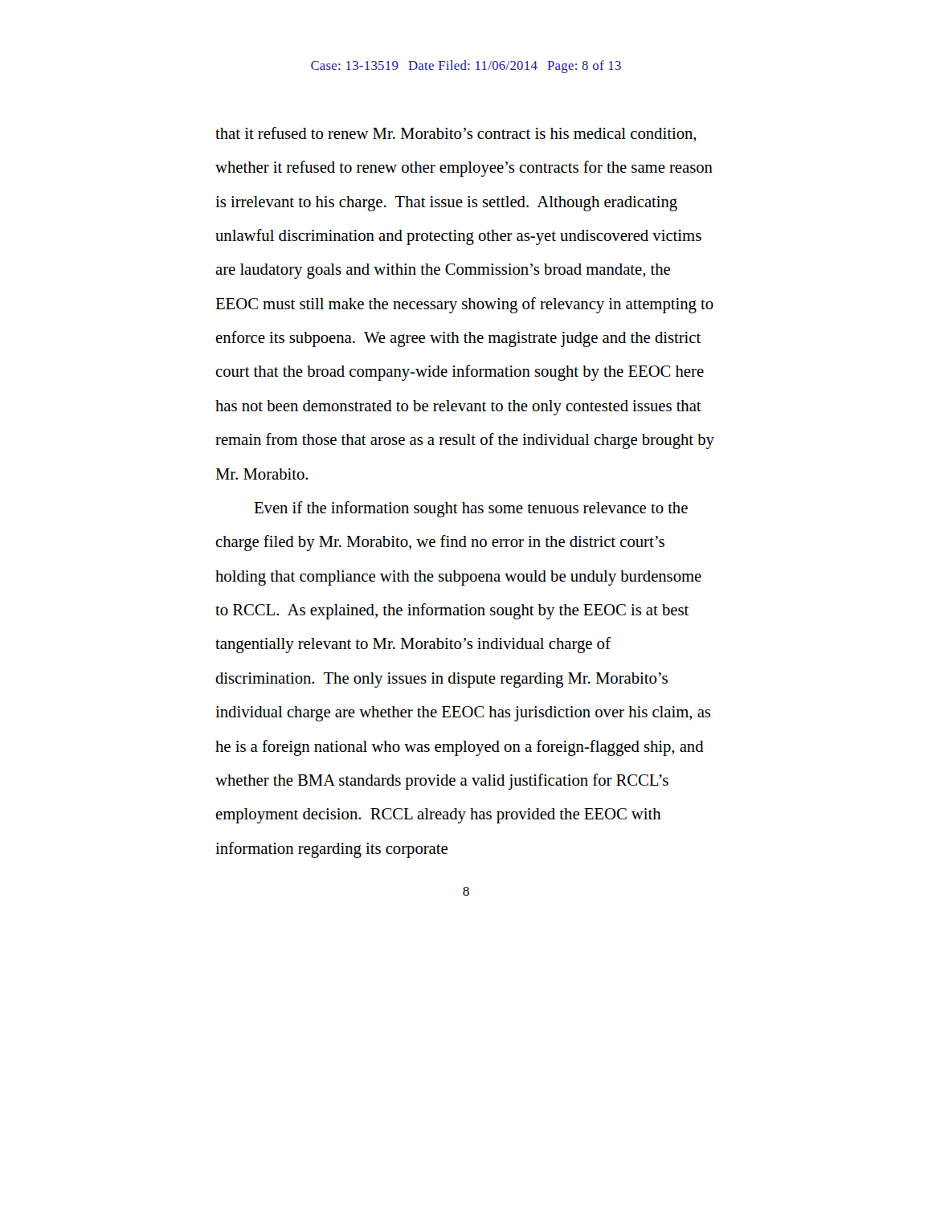Case: 13-13519 Date Filed: 11/06/2014 Page: 8 of 13
that it refused to renew Mr. Morabito’s contract is his medical condition, whether it refused to renew other employee’s contracts for the same reason is irrelevant to his charge. That issue is settled. Although eradicating unlawful discrimination and protecting other as-yet undiscovered victims are laudatory goals and within the Commission’s broad mandate, the EEOC must still make the necessary showing of relevancy in attempting to enforce its subpoena. We agree with the magistrate judge and the district court that the broad company-wide information sought by the EEOC here has not been demonstrated to be relevant to the only contested issues that remain from those that arose as a result of the individual charge brought by Mr. Morabito.
Even if the information sought has some tenuous relevance to the charge filed by Mr. Morabito, we find no error in the district court’s holding that compliance with the subpoena would be unduly burdensome to RCCL. As explained, the information sought by the EEOC is at best tangentially relevant to Mr. Morabito’s individual charge of discrimination. The only issues in dispute regarding Mr. Morabito’s individual charge are whether the EEOC has jurisdiction over his claim, as he is a foreign national who was employed on a foreign-flagged ship, and whether the BMA standards provide a valid justification for RCCL’s employment decision. RCCL already has provided the EEOC with information regarding its corporate
8